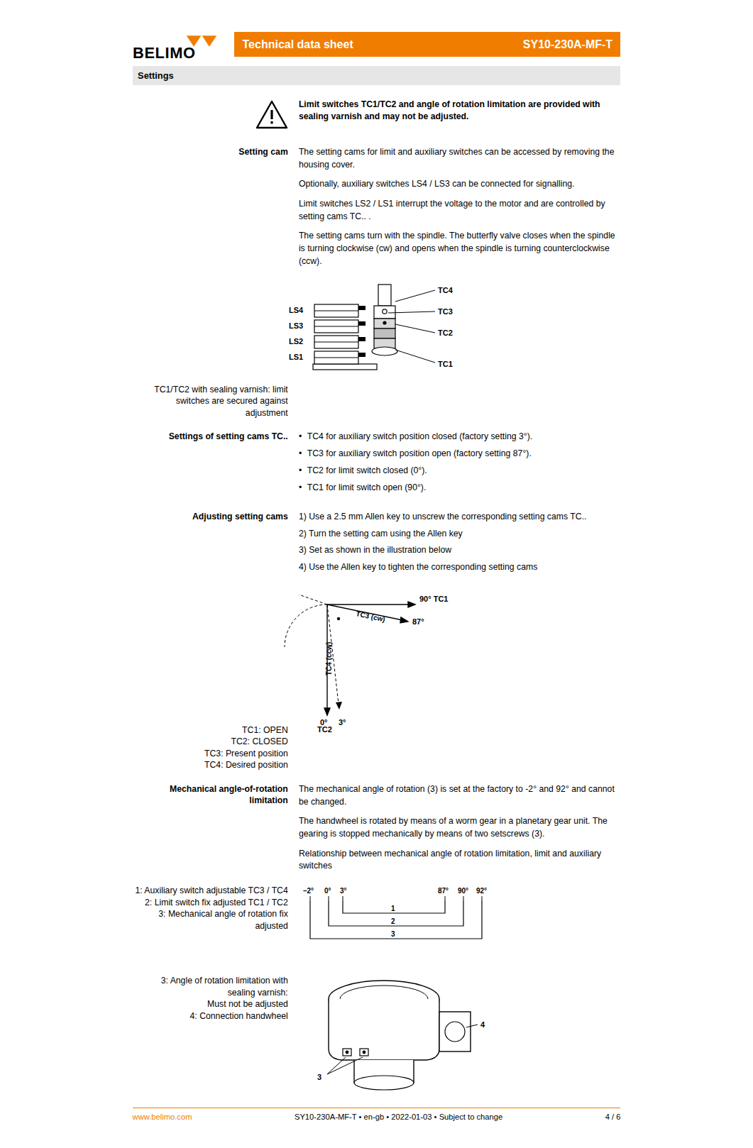BELIMO
Technical data sheet SY10-230A-MF-T
Settings
Limit switches TC1/TC2 and angle of rotation limitation are provided with sealing varnish and may not be adjusted.
Setting cam
The setting cams for limit and auxiliary switches can be accessed by removing the housing cover.
Optionally, auxiliary switches LS4 / LS3 can be connected for signalling.
Limit switches LS2 / LS1 interrupt the voltage to the motor and are controlled by setting cams TC.. .
The setting cams turn with the spindle. The butterfly valve closes when the spindle is turning clockwise (cw) and opens when the spindle is turning counterclockwise (ccw).
LS4 LS3 LS2 LS1 TC4 TC3 TC2 TC1
TC1/TC2 with sealing varnish: limit switches are secured against adjustment
Settings of setting cams TC..
TC4 for auxiliary switch position closed (factory setting 3°).
TC3 for auxiliary switch position open (factory setting 87°).
TC2 for limit switch closed (0°).
TC1 for limit switch open (90°).
Adjusting setting cams
1) Use a 2.5 mm Allen key to unscrew the corresponding setting cams TC..
2) Turn the setting cam using the Allen key
3) Set as shown in the illustration below
4) Use the Allen key to tighten the corresponding setting cams
90° TC1 87° 0° 3° TC2 TC3 (cw) TC4 (ccw)
TC1: OPEN
TC2: CLOSED
TC3: Present position
TC4: Desired position
Mechanical angle-of-rotation limitation
The mechanical angle of rotation (3) is set at the factory to -2° and 92° and cannot be changed.
The handwheel is rotated by means of a worm gear in a planetary gear unit. The gearing is stopped mechanically by means of two setscrews (3).
Relationship between mechanical angle of rotation limitation, limit and auxiliary switches
1: Auxiliary switch adjustable TC3 / TC4
2: Limit switch fix adjusted TC1 / TC2
3: Mechanical angle of rotation fix adjusted
–2° 0° 3° 87° 90° 92° 1 2 3
3: Angle of rotation limitation with sealing varnish:
Must not be adjusted
4: Connection handwheel
3 4
www.belimo.com SY10-230A-MF-T • en-gb • 2022-01-03 • Subject to change 4 / 6